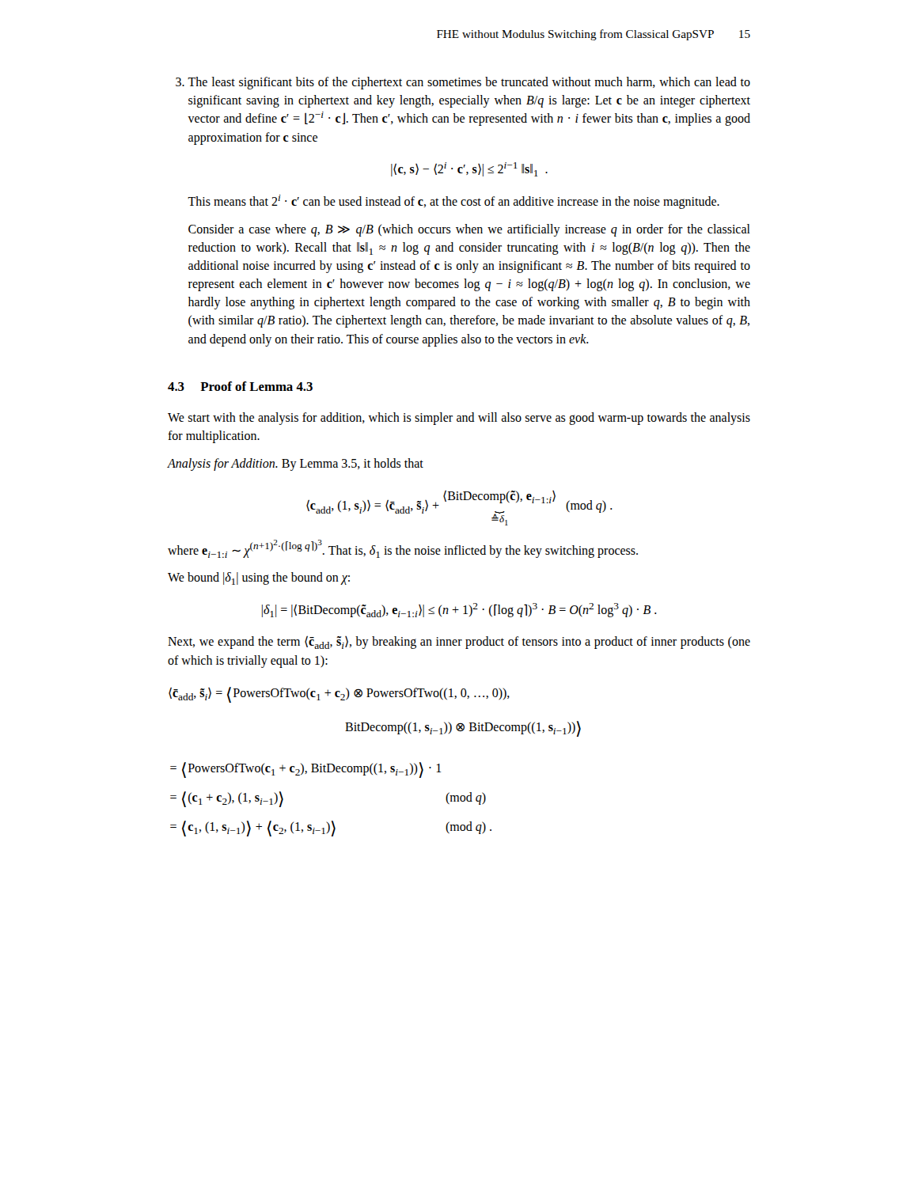FHE without Modulus Switching from Classical GapSVP 15
The least significant bits of the ciphertext can sometimes be truncated without much harm, which can lead to significant saving in ciphertext and key length, especially when B/q is large: Let c be an integer ciphertext vector and define c′ = ⌊2−i · c⌋. Then c′, which can be represented with n · i fewer bits than c, implies a good approximation for c since
|⟨c, s⟩ − ⟨2i · c′, s⟩| ≤ 2i−1 ‖s‖1 .
This means that 2i · c′ can be used instead of c, at the cost of an additive increase in the noise magnitude.
Consider a case where q, B ≫ q/B (which occurs when we artificially increase q in order for the classical reduction to work). Recall that ‖s‖1 ≈ n log q and consider truncating with i ≈ log(B/(n log q)). Then the additional noise incurred by using c′ instead of c is only an insignificant ≈ B. The number of bits required to represent each element in c′ however now becomes log q − i ≈ log(q/B) + log(n log q). In conclusion, we hardly lose anything in ciphertext length compared to the case of working with smaller q, B to begin with (with similar q/B ratio). The ciphertext length can, therefore, be made invariant to the absolute values of q, B, and depend only on their ratio. This of course applies also to the vectors in evk.
4.3 Proof of Lemma 4.3
We start with the analysis for addition, which is simpler and will also serve as good warm-up towards the analysis for multiplication.
Analysis for Addition. By Lemma 3.5, it holds that
⟨cadd, (1, si)⟩ = ⟨c̄add, s̃i⟩ + ⟨BitDecomp(c̃), ei−1:i⟩ ⏟ ≙δ1 (mod q) .
where ei−1:i ∼ χ(n+1)2·(⌈log q⌉)3. That is, δ1 is the noise inflicted by the key switching process.
We bound |δ1| using the bound on χ:
|δ1| = |⟨BitDecomp(c̃add), ei−1:i⟩| ≤ (n + 1)2 · (⌈log q⌉)3 · B = O(n2 log3 q) · B .
Next, we expand the term ⟨c̄add, s̃i⟩, by breaking an inner product of tensors into a product of inner products (one of which is trivially equal to 1):
⟨c̄add, s̃i⟩ = ⟨PowersOfTwo(c1 + c2) ⊗ PowersOfTwo((1, 0, …, 0)),
BitDecomp((1, si−1)) ⊗ BitDecomp((1, si−1))⟩
| = | ⟨ PowersOfTwo( c 1 + c 2 ), BitDecomp((1, s i −1 )) ⟩ · 1 | |
| = | ⟨ ( c 1 + c 2 ), (1, s i −1 ) ⟩ | (mod q ) |
| = | ⟨ c 1 , (1, s i −1 ) ⟩ + ⟨ c 2 , (1, s i −1 ) ⟩ | (mod q ) . |